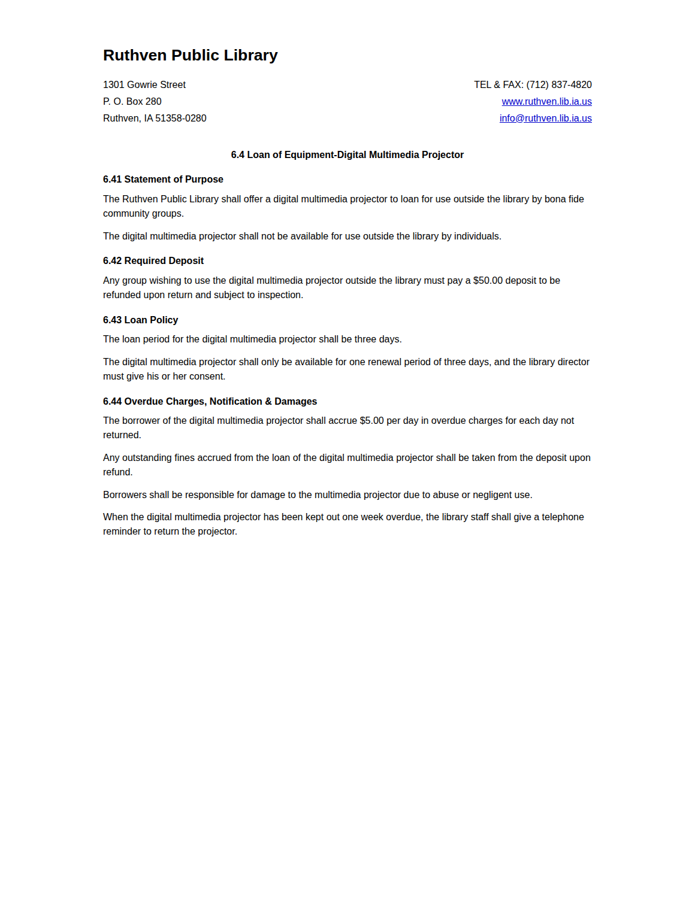Ruthven Public Library
| 1301 Gowrie Street | TEL & FAX: (712) 837-4820 |
| P. O. Box 280 | www.ruthven.lib.ia.us |
| Ruthven, IA 51358-0280 | info@ruthven.lib.ia.us |
6.4 Loan of Equipment-Digital Multimedia Projector
6.41 Statement of Purpose
The Ruthven Public Library shall offer a digital multimedia projector to loan for use outside the library by bona fide community groups.
The digital multimedia projector shall not be available for use outside the library by individuals.
6.42 Required Deposit
Any group wishing to use the digital multimedia projector outside the library must pay a $50.00 deposit to be refunded upon return and subject to inspection.
6.43 Loan Policy
The loan period for the digital multimedia projector shall be three days.
The digital multimedia projector shall only be available for one renewal period of three days, and the library director must give his or her consent.
6.44 Overdue Charges, Notification & Damages
The borrower of the digital multimedia projector shall accrue $5.00 per day in overdue charges for each day not returned.
Any outstanding fines accrued from the loan of the digital multimedia projector shall be taken from the deposit upon refund.
Borrowers shall be responsible for damage to the multimedia projector due to abuse or negligent use.
When the digital multimedia projector has been kept out one week overdue, the library staff shall give a telephone reminder to return the projector.